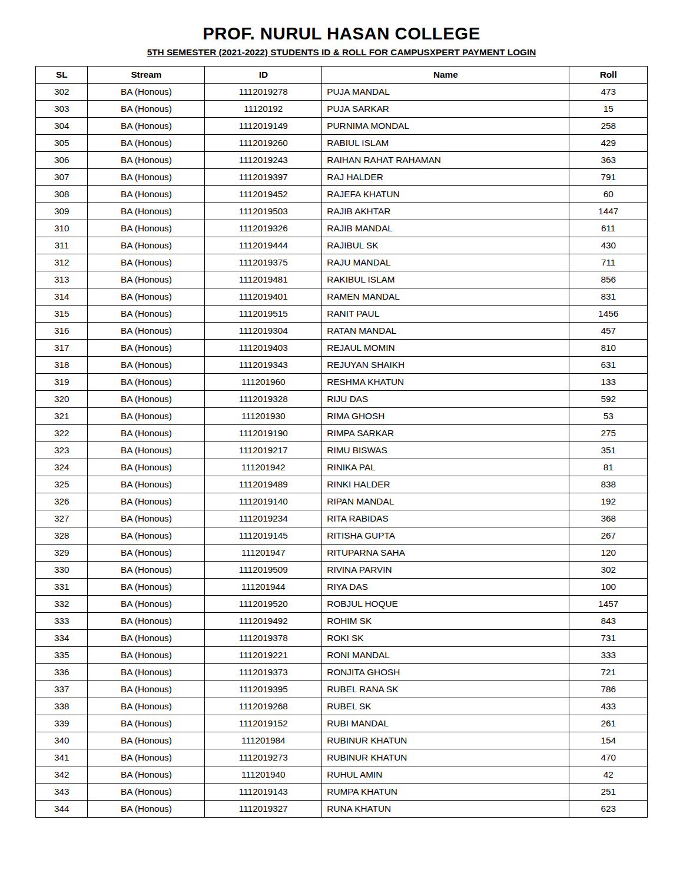PROF. NURUL HASAN COLLEGE
5TH SEMESTER (2021-2022) STUDENTS ID & ROLL FOR CAMPUSXPERT PAYMENT LOGIN
| SL | Stream | ID | Name | Roll |
| --- | --- | --- | --- | --- |
| 302 | BA (Honous) | 1112019278 | PUJA MANDAL | 473 |
| 303 | BA (Honous) | 11120192 | PUJA SARKAR | 15 |
| 304 | BA (Honous) | 1112019149 | PURNIMA MONDAL | 258 |
| 305 | BA (Honous) | 1112019260 | RABIUL ISLAM | 429 |
| 306 | BA (Honous) | 1112019243 | RAIHAN RAHAT RAHAMAN | 363 |
| 307 | BA (Honous) | 1112019397 | RAJ HALDER | 791 |
| 308 | BA (Honous) | 1112019452 | RAJEFA KHATUN | 60 |
| 309 | BA (Honous) | 1112019503 | RAJIB AKHTAR | 1447 |
| 310 | BA (Honous) | 1112019326 | RAJIB MANDAL | 611 |
| 311 | BA (Honous) | 1112019444 | RAJIBUL SK | 430 |
| 312 | BA (Honous) | 1112019375 | RAJU MANDAL | 711 |
| 313 | BA (Honous) | 1112019481 | RAKIBUL ISLAM | 856 |
| 314 | BA (Honous) | 1112019401 | RAMEN MANDAL | 831 |
| 315 | BA (Honous) | 1112019515 | RANIT PAUL | 1456 |
| 316 | BA (Honous) | 1112019304 | RATAN MANDAL | 457 |
| 317 | BA (Honous) | 1112019403 | REJAUL MOMIN | 810 |
| 318 | BA (Honous) | 1112019343 | REJUYAN SHAIKH | 631 |
| 319 | BA (Honous) | 111201960 | RESHMA KHATUN | 133 |
| 320 | BA (Honous) | 1112019328 | RIJU DAS | 592 |
| 321 | BA (Honous) | 111201930 | RIMA GHOSH | 53 |
| 322 | BA (Honous) | 1112019190 | RIMPA SARKAR | 275 |
| 323 | BA (Honous) | 1112019217 | RIMU BISWAS | 351 |
| 324 | BA (Honous) | 111201942 | RINIKA PAL | 81 |
| 325 | BA (Honous) | 1112019489 | RINKI HALDER | 838 |
| 326 | BA (Honous) | 1112019140 | RIPAN MANDAL | 192 |
| 327 | BA (Honous) | 1112019234 | RITA RABIDAS | 368 |
| 328 | BA (Honous) | 1112019145 | RITISHA GUPTA | 267 |
| 329 | BA (Honous) | 111201947 | RITUPARNA SAHA | 120 |
| 330 | BA (Honous) | 1112019509 | RIVINA PARVIN | 302 |
| 331 | BA (Honous) | 111201944 | RIYA DAS | 100 |
| 332 | BA (Honous) | 1112019520 | ROBJUL HOQUE | 1457 |
| 333 | BA (Honous) | 1112019492 | ROHIM SK | 843 |
| 334 | BA (Honous) | 1112019378 | ROKI SK | 731 |
| 335 | BA (Honous) | 1112019221 | RONI MANDAL | 333 |
| 336 | BA (Honous) | 1112019373 | RONJITA GHOSH | 721 |
| 337 | BA (Honous) | 1112019395 | RUBEL RANA SK | 786 |
| 338 | BA (Honous) | 1112019268 | RUBEL SK | 433 |
| 339 | BA (Honous) | 1112019152 | RUBI MANDAL | 261 |
| 340 | BA (Honous) | 111201984 | RUBINUR KHATUN | 154 |
| 341 | BA (Honous) | 1112019273 | RUBINUR KHATUN | 470 |
| 342 | BA (Honous) | 111201940 | RUHUL AMIN | 42 |
| 343 | BA (Honous) | 1112019143 | RUMPA KHATUN | 251 |
| 344 | BA (Honous) | 1112019327 | RUNA KHATUN | 623 |